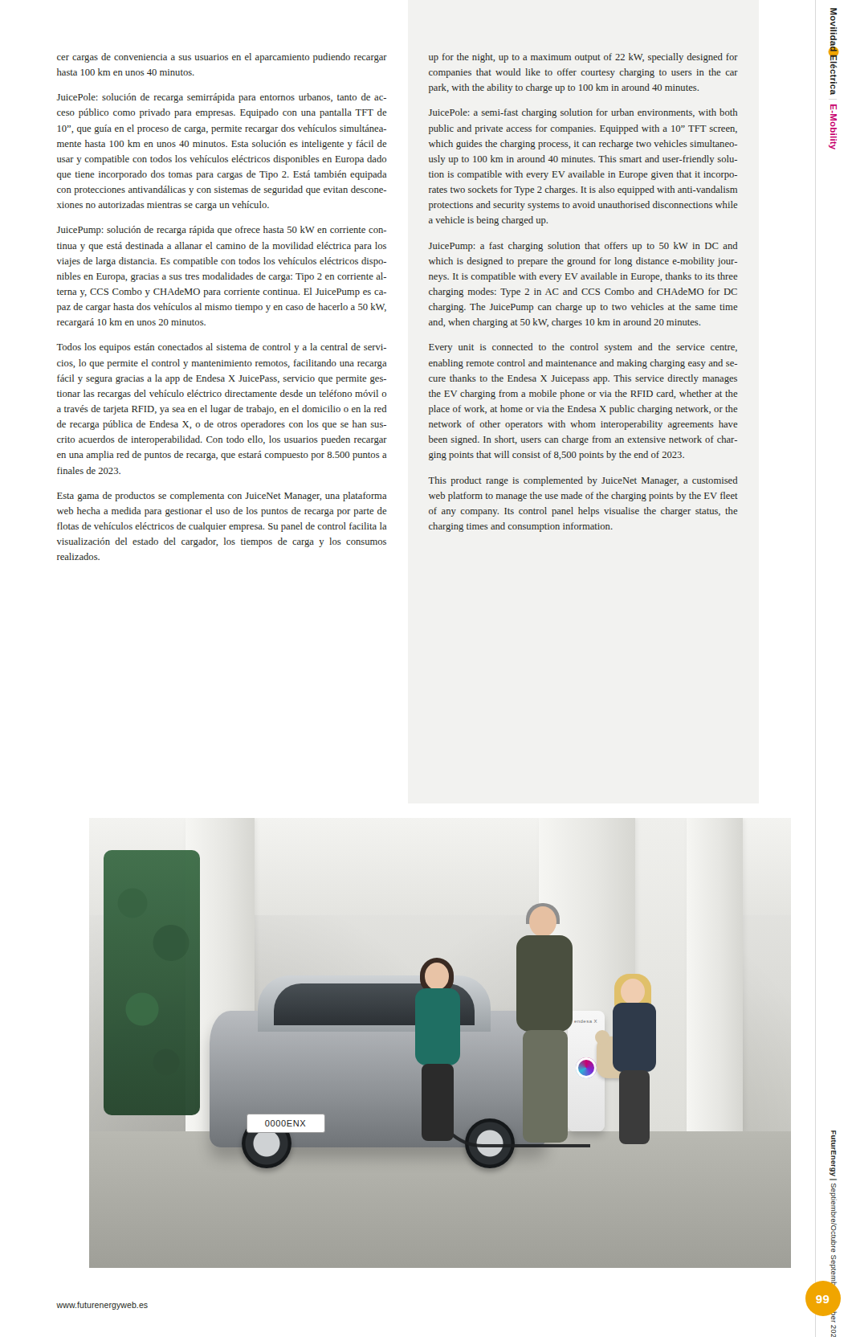Movilidad Eléctrica|E-Mobility
FuturEnergy | Septiembre/Octubre September/October 2020
cer cargas de conveniencia a sus usuarios en el aparcamiento pudiendo recargar hasta 100 km en unos 40 minutos.
JuicePole: solución de recarga semirrápida para entornos urbanos, tanto de acceso público como privado para empresas. Equipado con una pantalla TFT de 10”, que guía en el proceso de carga, permite recargar dos vehículos simultáneamente hasta 100 km en unos 40 minutos. Esta solución es inteligente y fácil de usar y compatible con todos los vehículos eléctricos disponibles en Europa dado que tiene incorporado dos tomas para cargas de Tipo 2. Está también equipada con protecciones antivandálicas y con sistemas de seguridad que evitan desconexiones no autorizadas mientras se carga un vehículo.
JuicePump: solución de recarga rápida que ofrece hasta 50 kW en corriente continua y que está destinada a allanar el camino de la movilidad eléctrica para los viajes de larga distancia. Es compatible con todos los vehículos eléctricos disponibles en Europa, gracias a sus tres modalidades de carga: Tipo 2 en corriente alterna y, CCS Combo y CHAdeMO para corriente continua. El JuicePump es capaz de cargar hasta dos vehículos al mismo tiempo y en caso de hacerlo a 50 kW, recargará 10 km en unos 20 minutos.
Todos los equipos están conectados al sistema de control y a la central de servicios, lo que permite el control y mantenimiento remotos, facilitando una recarga fácil y segura gracias a la app de Endesa X JuicePass, servicio que permite gestionar las recargas del vehículo eléctrico directamente desde un teléfono móvil o a través de tarjeta RFID, ya sea en el lugar de trabajo, en el domicilio o en la red de recarga pública de Endesa X, o de otros operadores con los que se han suscrito acuerdos de interoperabilidad. Con todo ello, los usuarios pueden recargar en una amplia red de puntos de recarga, que estará compuesto por 8.500 puntos a finales de 2023.
Esta gama de productos se complementa con JuiceNet Manager, una plataforma web hecha a medida para gestionar el uso de los puntos de recarga por parte de flotas de vehículos eléctricos de cualquier empresa. Su panel de control facilita la visualización del estado del cargador, los tiempos de carga y los consumos realizados.
up for the night, up to a maximum output of 22 kW, specially designed for companies that would like to offer courtesy charging to users in the car park, with the ability to charge up to 100 km in around 40 minutes.
JuicePole: a semi-fast charging solution for urban environments, with both public and private access for companies. Equipped with a 10” TFT screen, which guides the charging process, it can recharge two vehicles simultaneously up to 100 km in around 40 minutes. This smart and user-friendly solution is compatible with every EV available in Europe given that it incorporates two sockets for Type 2 charges. It is also equipped with anti-vandalism protections and security systems to avoid unauthorised disconnections while a vehicle is being charged up.
JuicePump: a fast charging solution that offers up to 50 kW in DC and which is designed to prepare the ground for long distance e-mobility journeys. It is compatible with every EV available in Europe, thanks to its three charging modes: Type 2 in AC and CCS Combo and CHAdeMO for DC charging. The JuicePump can charge up to two vehicles at the same time and, when charging at 50 kW, charges 10 km in around 20 minutes.
Every unit is connected to the control system and the service centre, enabling remote control and maintenance and making charging easy and secure thanks to the Endesa X Juicepass app. This service directly manages the EV charging from a mobile phone or via the RFID card, whether at the place of work, at home or via the Endesa X public charging network, or the network of other operators with whom interoperability agreements have been signed. In short, users can charge from an extensive network of charging points that will consist of 8,500 points by the end of 2023.
This product range is complemented by JuiceNet Manager, a customised web platform to manage the use made of the charging points by the EV fleet of any company. Its control panel helps visualise the charger status, the charging times and consumption information.
0000ENX
endesa X
www.futurenergyweb.es
99